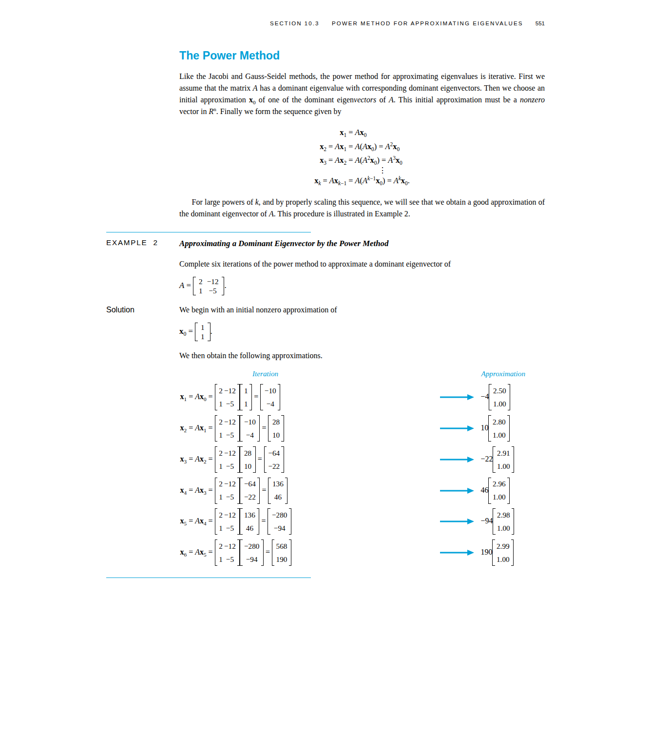SECTION 10.3 POWER METHOD FOR APPROXIMATING EIGENVALUES 551
The Power Method
Like the Jacobi and Gauss-Seidel methods, the power method for approximating eigenvalues is iterative. First we assume that the matrix A has a dominant eigenvalue with corresponding dominant eigenvectors. Then we choose an initial approximation x0 of one of the dominant eigenvectors of A. This initial approximation must be a nonzero vector in Rn. Finally we form the sequence given by
| x 1 = | A x 0 |
| x 2 = A x 1 = | A ( A x 0 ) = A 2 x 0 |
| x 3 = A x 2 = | A ( A 2 x 0 ) = A 3 x 0 |
| | ⋮ |
| x k = A x k −1 = | A ( A k −1 x 0 ) = A k x 0 . |
For large powers of k, and by properly scaling this sequence, we will see that we obtain a good approximation of the dominant eigenvector of A. This procedure is illustrated in Example 2.
EXAMPLE 2
Approximating a Dominant Eigenvector by the Power Method
Complete six iterations of the power method to approximate a dominant eigenvector of
A =
| 2 | −12 |
| 1 | −5 |
.
Solution
We begin with an initial nonzero approximation of
x0 =
| 1 |
| 1 |
.
We then obtain the following approximations.
Iteration Approximation
| x 1 = A x 0 = / 2 / −12 / / 1 / −5 / / 1 / / 1 / = / −10 / / −4 / | | −4 / 2.50 / / 1.00 / |
| x 2 = A x 1 = / 2 / −12 / / 1 / −5 / / −10 / / −4 / = / 28 / / 10 / | | 10 / 2.80 / / 1.00 / |
| x 3 = A x 2 = / 2 / −12 / / 1 / −5 / / 28 / / 10 / = / −64 / / −22 / | | −22 / 2.91 / / 1.00 / |
| x 4 = A x 3 = / 2 / −12 / / 1 / −5 / / −64 / / −22 / = / 136 / / 46 / | | 46 / 2.96 / / 1.00 / |
| x 5 = A x 4 = / 2 / −12 / / 1 / −5 / / 136 / / 46 / = / −280 / / −94 / | | −94 / 2.98 / / 1.00 / |
| x 6 = A x 5 = / 2 / −12 / / 1 / −5 / / −280 / / −94 / = / 568 / / 190 / | | 190 / 2.99 / / 1.00 / |